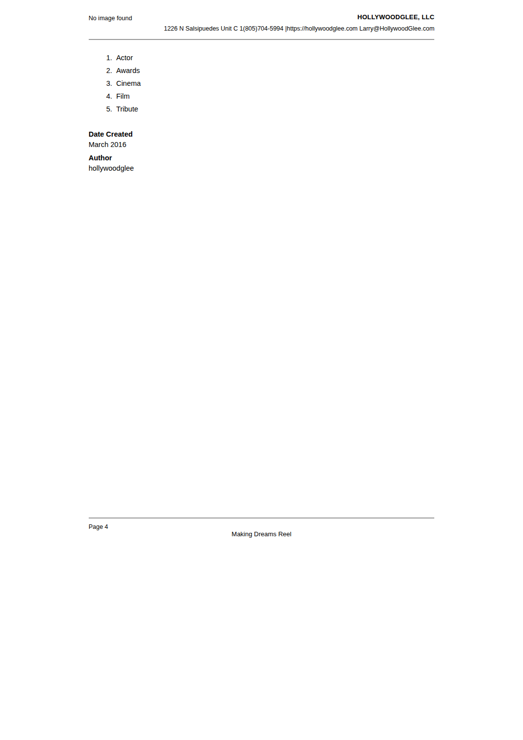No image found
HOLLYWOODGLEE, LLC
1226 N Salsipuedes Unit C 1(805)704-5994 |https://hollywoodglee.com Larry@HollywoodGlee.com
Actor
Awards
Cinema
Film
Tribute
Date Created
March 2016
Author
hollywoodglee
Page 4
Making Dreams Reel